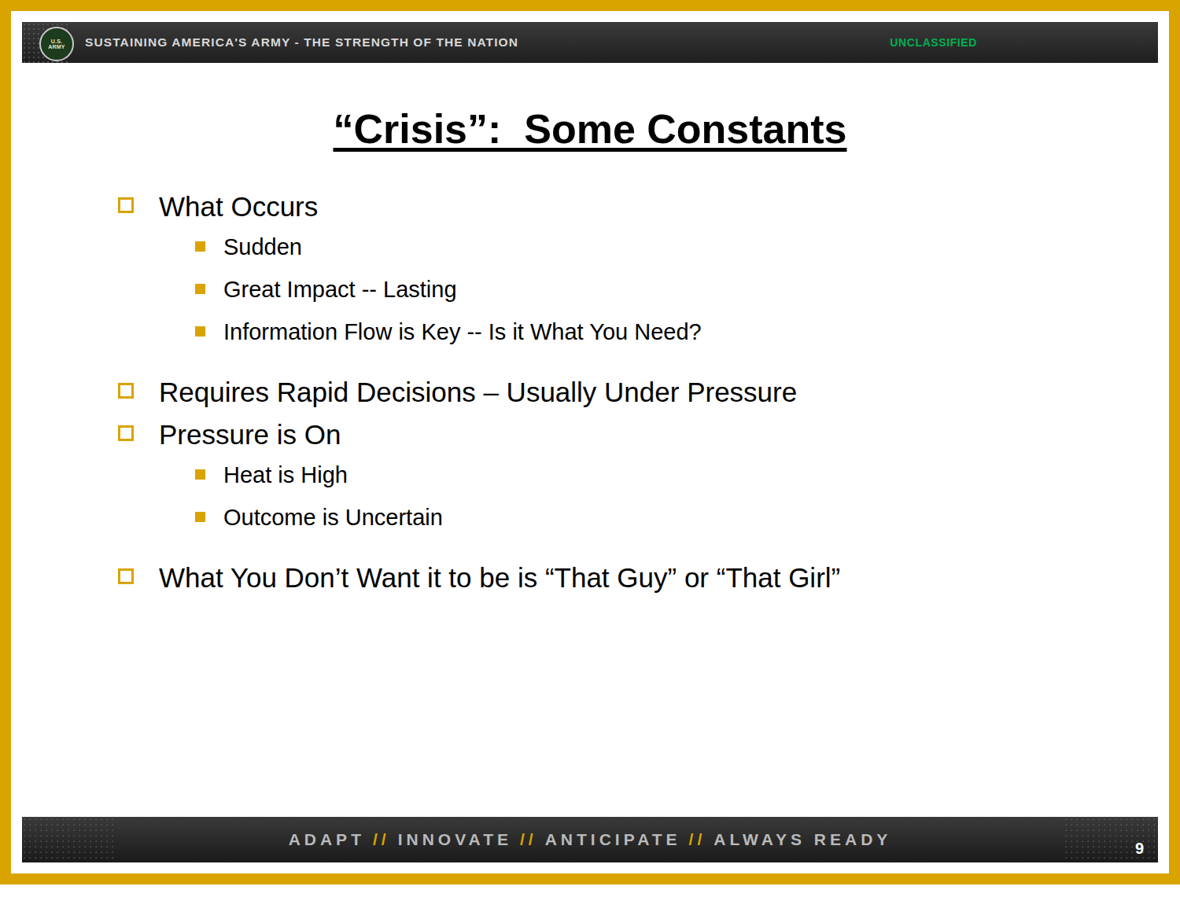U.S.
ARMY
SUSTAINING AMERICA'S ARMY - THE STRENGTH OF THE NATION
UNCLASSIFIED
“Crisis”: Some Constants
What Occurs
Sudden
Great Impact -- Lasting
Information Flow is Key -- Is it What You Need?
Requires Rapid Decisions – Usually Under Pressure
Pressure is On
Heat is High
Outcome is Uncertain
What You Don’t Want it to be is “That Guy” or “That Girl”
ADAPT//INNOVATE//ANTICIPATE//ALWAYS READY
9